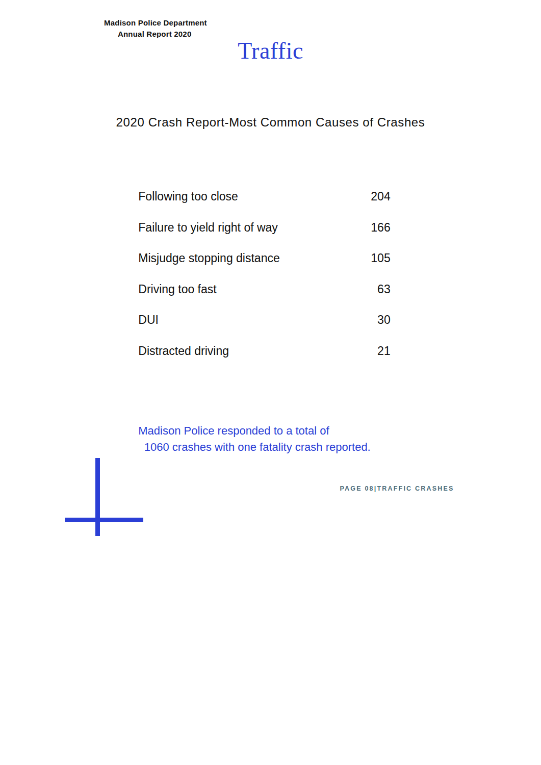Madison Police Department
Annual Report 2020
Traffic
2020 Crash Report-Most Common Causes of Crashes
| Following too close | 204 |
| Failure to yield right of way | 166 |
| Misjudge stopping distance | 105 |
| Driving too fast | 63 |
| DUI | 30 |
| Distracted driving | 21 |
Madison Police responded to a total of
1060 crashes with one fatality crash reported.
Page 08|Traffic Crashes